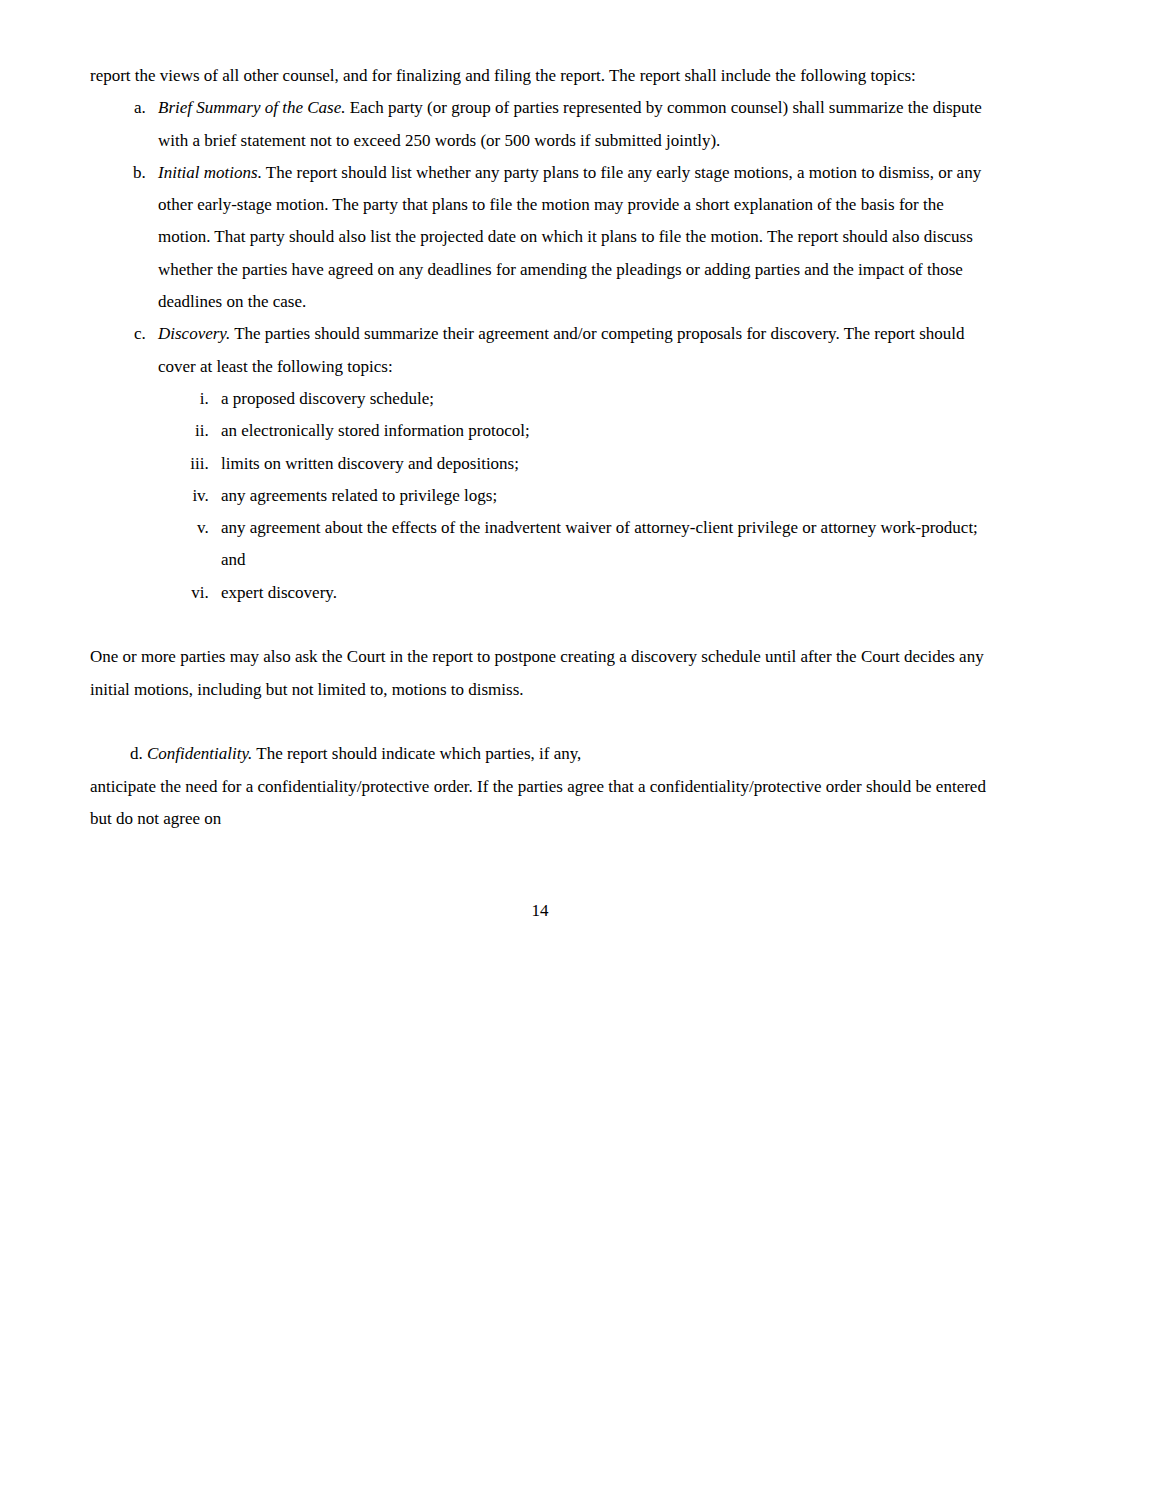report the views of all other counsel, and for finalizing and filing the report. The report shall include the following topics:
Brief Summary of the Case. Each party (or group of parties represented by common counsel) shall summarize the dispute with a brief statement not to exceed 250 words (or 500 words if submitted jointly).
Initial motions. The report should list whether any party plans to file any early stage motions, a motion to dismiss, or any other early-stage motion. The party that plans to file the motion may provide a short explanation of the basis for the motion. That party should also list the projected date on which it plans to file the motion. The report should also discuss whether the parties have agreed on any deadlines for amending the pleadings or adding parties and the impact of those deadlines on the case.
Discovery. The parties should summarize their agreement and/or competing proposals for discovery. The report should cover at least the following topics:
a proposed discovery schedule;
an electronically stored information protocol;
limits on written discovery and depositions;
any agreements related to privilege logs;
any agreement about the effects of the inadvertent waiver of attorney-client privilege or attorney work-product; and
expert discovery.
One or more parties may also ask the Court in the report to postpone creating a discovery schedule until after the Court decides any initial motions, including but not limited to, motions to dismiss.
d. Confidentiality. The report should indicate which parties, if any,
anticipate the need for a confidentiality/protective order. If the parties agree that a confidentiality/protective order should be entered but do not agree on
14